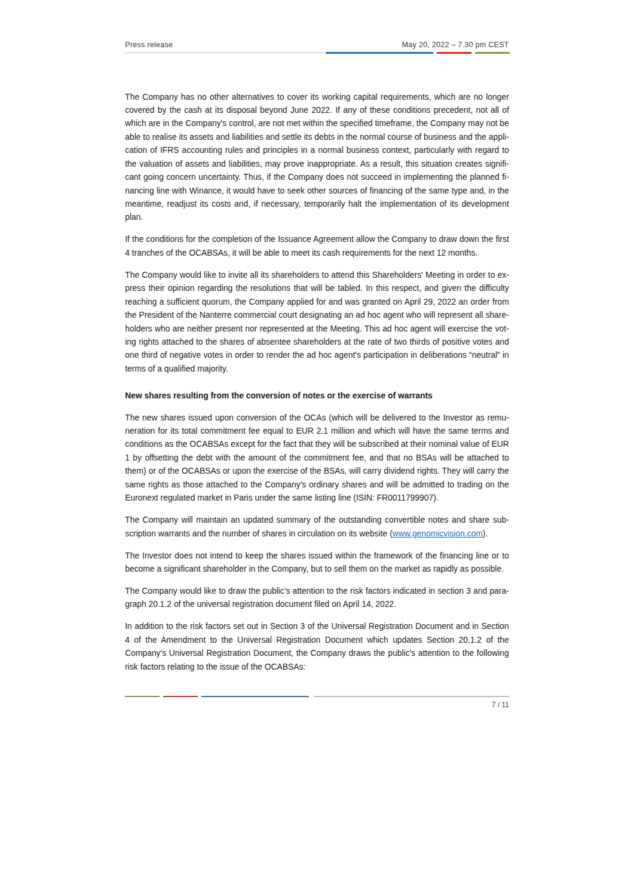Press release
May 20, 2022 – 7.30 pm CEST
The Company has no other alternatives to cover its working capital requirements, which are no longer covered by the cash at its disposal beyond June 2022. If any of these conditions precedent, not all of which are in the Company's control, are not met within the specified timeframe, the Company may not be able to realise its assets and liabilities and settle its debts in the normal course of business and the application of IFRS accounting rules and principles in a normal business context, particularly with regard to the valuation of assets and liabilities, may prove inappropriate. As a result, this situation creates significant going concern uncertainty. Thus, if the Company does not succeed in implementing the planned financing line with Winance, it would have to seek other sources of financing of the same type and, in the meantime, readjust its costs and, if necessary, temporarily halt the implementation of its development plan.
If the conditions for the completion of the Issuance Agreement allow the Company to draw down the first 4 tranches of the OCABSAs, it will be able to meet its cash requirements for the next 12 months.
The Company would like to invite all its shareholders to attend this Shareholders' Meeting in order to express their opinion regarding the resolutions that will be tabled. In this respect, and given the difficulty reaching a sufficient quorum, the Company applied for and was granted on April 29, 2022 an order from the President of the Nanterre commercial court designating an ad hoc agent who will represent all shareholders who are neither present nor represented at the Meeting. This ad hoc agent will exercise the voting rights attached to the shares of absentee shareholders at the rate of two thirds of positive votes and one third of negative votes in order to render the ad hoc agent's participation in deliberations “neutral” in terms of a qualified majority.
New shares resulting from the conversion of notes or the exercise of warrants
The new shares issued upon conversion of the OCAs (which will be delivered to the Investor as remuneration for its total commitment fee equal to EUR 2.1 million and which will have the same terms and conditions as the OCABSAs except for the fact that they will be subscribed at their nominal value of EUR 1 by offsetting the debt with the amount of the commitment fee, and that no BSAs will be attached to them) or of the OCABSAs or upon the exercise of the BSAs, will carry dividend rights. They will carry the same rights as those attached to the Company's ordinary shares and will be admitted to trading on the Euronext regulated market in Paris under the same listing line (ISIN: FR0011799907).
The Company will maintain an updated summary of the outstanding convertible notes and share subscription warrants and the number of shares in circulation on its website (www.genomicvision.com).
The Investor does not intend to keep the shares issued within the framework of the financing line or to become a significant shareholder in the Company, but to sell them on the market as rapidly as possible.
The Company would like to draw the public's attention to the risk factors indicated in section 3 and paragraph 20.1.2 of the universal registration document filed on April 14, 2022.
In addition to the risk factors set out in Section 3 of the Universal Registration Document and in Section 4 of the Amendment to the Universal Registration Document which updates Section 20.1.2 of the Company's Universal Registration Document, the Company draws the public's attention to the following risk factors relating to the issue of the OCABSAs:
7 / 11